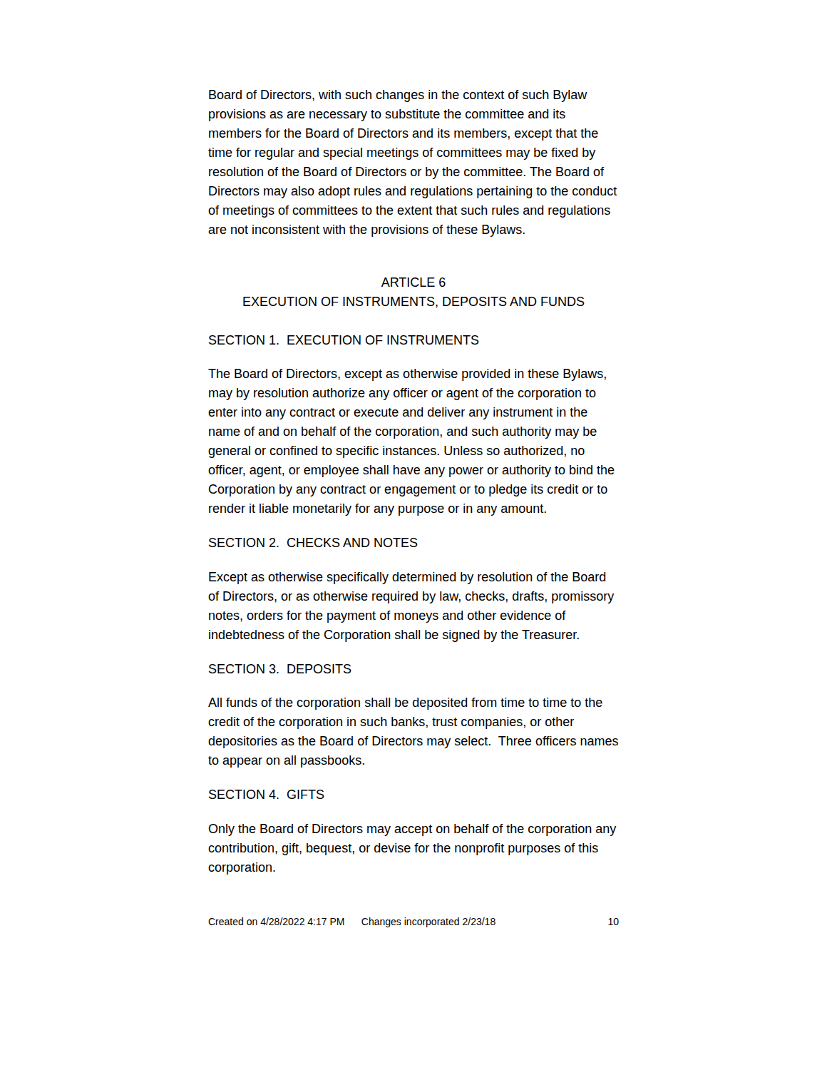Board of Directors, with such changes in the context of such Bylaw provisions as are necessary to substitute the committee and its members for the Board of Directors and its members, except that the time for regular and special meetings of committees may be fixed by resolution of the Board of Directors or by the committee. The Board of Directors may also adopt rules and regulations pertaining to the conduct of meetings of committees to the extent that such rules and regulations are not inconsistent with the provisions of these Bylaws.
ARTICLE 6 EXECUTION OF INSTRUMENTS, DEPOSITS AND FUNDS
SECTION 1. EXECUTION OF INSTRUMENTS
The Board of Directors, except as otherwise provided in these Bylaws, may by resolution authorize any officer or agent of the corporation to enter into any contract or execute and deliver any instrument in the name of and on behalf of the corporation, and such authority may be general or confined to specific instances. Unless so authorized, no officer, agent, or employee shall have any power or authority to bind the Corporation by any contract or engagement or to pledge its credit or to render it liable monetarily for any purpose or in any amount.
SECTION 2. CHECKS AND NOTES
Except as otherwise specifically determined by resolution of the Board of Directors, or as otherwise required by law, checks, drafts, promissory notes, orders for the payment of moneys and other evidence of indebtedness of the Corporation shall be signed by the Treasurer.
SECTION 3. DEPOSITS
All funds of the corporation shall be deposited from time to time to the credit of the corporation in such banks, trust companies, or other depositories as the Board of Directors may select. Three officers names to appear on all passbooks.
SECTION 4. GIFTS
Only the Board of Directors may accept on behalf of the corporation any contribution, gift, bequest, or devise for the nonprofit purposes of this corporation.
Created on 4/28/2022 4:17 PM Changes incorporated 2/23/18
10